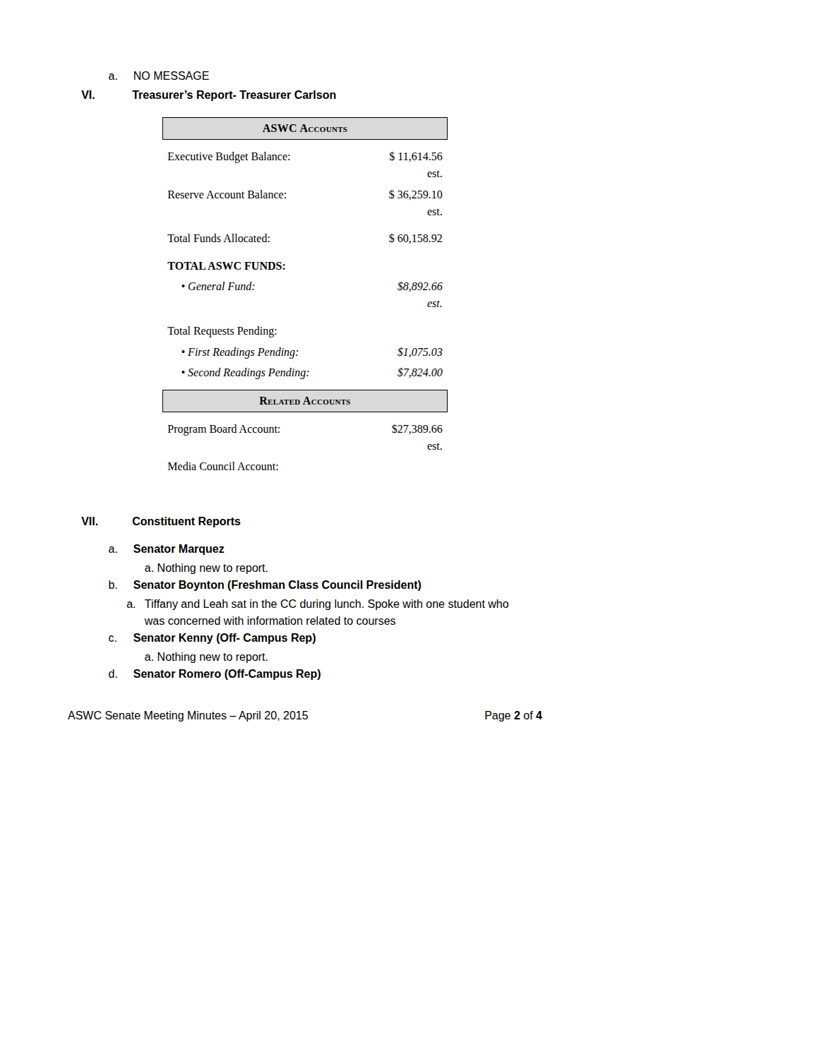a. NO MESSAGE
VI. Treasurer’s Report- Treasurer Carlson
| ASWC Accounts |
| Executive Budget Balance: | $ 11,614.56 est. |
| Reserve Account Balance: | $ 36,259.10 est. |
| Total Funds Allocated: | $ 60,158.92 |
| TOTAL ASWC FUNDS: | |
| • General Fund: | $8,892.66 est. |
| Total Requests Pending: | |
| • First Readings Pending: | $1,075.03 |
| • Second Readings Pending: | $7,824.00 |
| Related Accounts |
| Program Board Account: | $27,389.66 est. |
| Media Council Account: | |
VII. Constituent Reports
a. Senator Marquez
a. Nothing new to report.
b. Senator Boynton (Freshman Class Council President)
a. Tiffany and Leah sat in the CC during lunch. Spoke with one student who
was concerned with information related to courses
c. Senator Kenny (Off- Campus Rep)
a. Nothing new to report.
d. Senator Romero (Off-Campus Rep)
ASWC Senate Meeting Minutes – April 20, 2015
Page 2 of 4